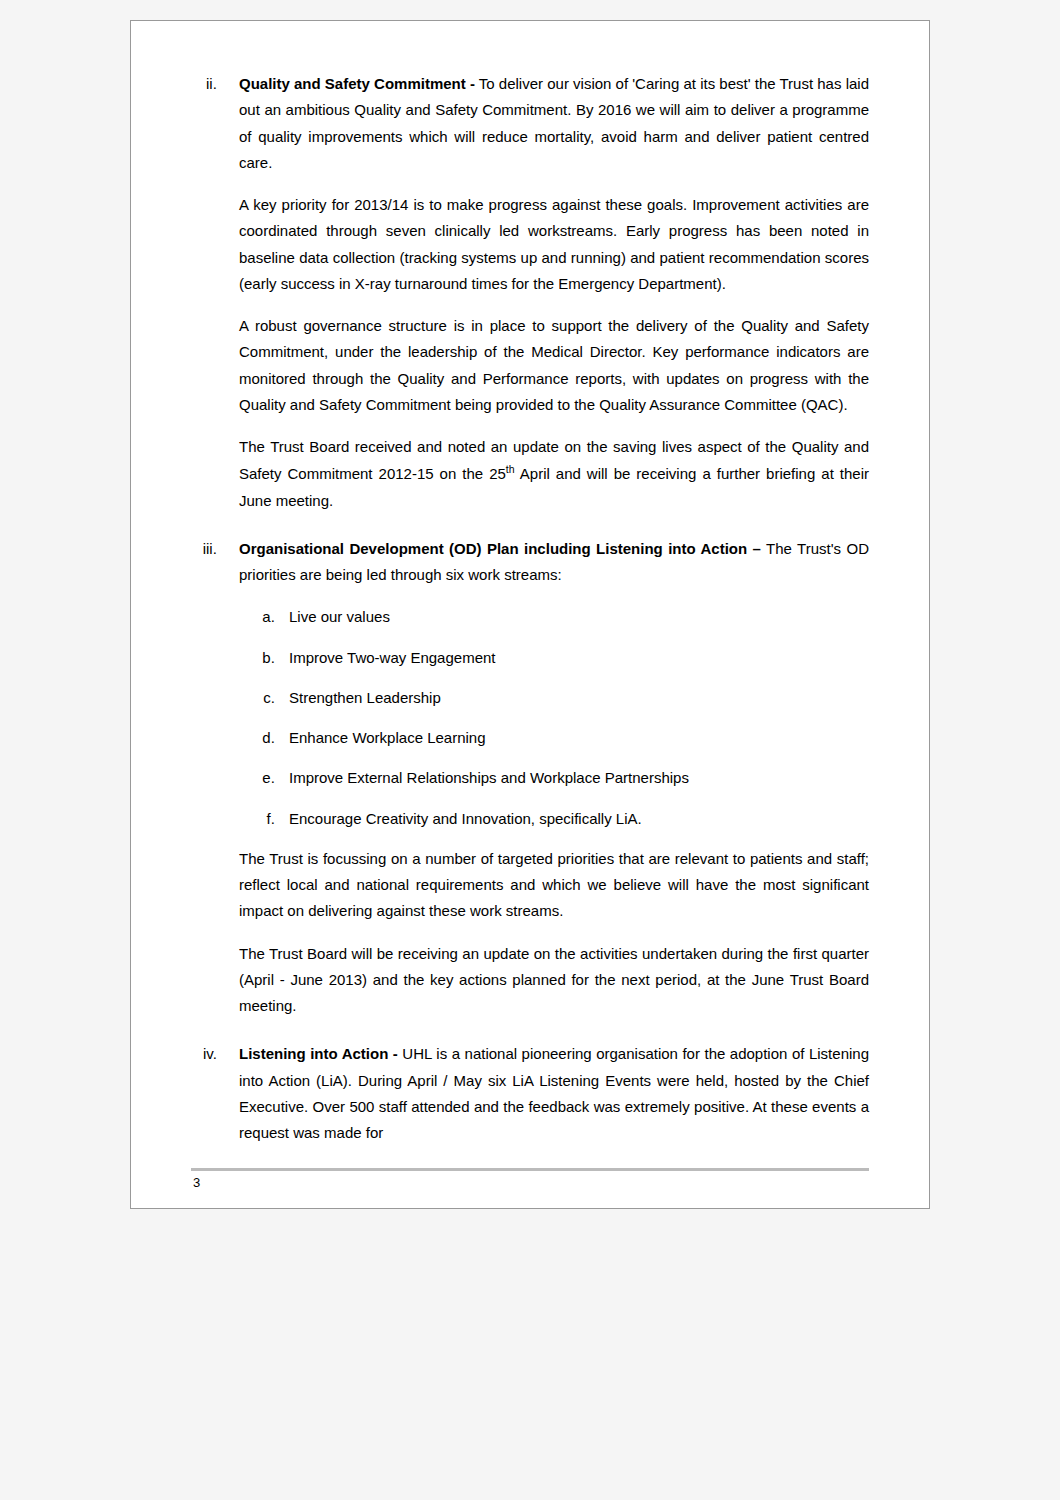Quality and Safety Commitment - To deliver our vision of 'Caring at its best' the Trust has laid out an ambitious Quality and Safety Commitment. By 2016 we will aim to deliver a programme of quality improvements which will reduce mortality, avoid harm and deliver patient centred care.
A key priority for 2013/14 is to make progress against these goals. Improvement activities are coordinated through seven clinically led workstreams. Early progress has been noted in baseline data collection (tracking systems up and running) and patient recommendation scores (early success in X-ray turnaround times for the Emergency Department).
A robust governance structure is in place to support the delivery of the Quality and Safety Commitment, under the leadership of the Medical Director. Key performance indicators are monitored through the Quality and Performance reports, with updates on progress with the Quality and Safety Commitment being provided to the Quality Assurance Committee (QAC).
The Trust Board received and noted an update on the saving lives aspect of the Quality and Safety Commitment 2012-15 on the 25th April and will be receiving a further briefing at their June meeting.
Organisational Development (OD) Plan including Listening into Action – The Trust's OD priorities are being led through six work streams:
Live our values
Improve Two-way Engagement
Strengthen Leadership
Enhance Workplace Learning
Improve External Relationships and Workplace Partnerships
Encourage Creativity and Innovation, specifically LiA.
The Trust is focussing on a number of targeted priorities that are relevant to patients and staff; reflect local and national requirements and which we believe will have the most significant impact on delivering against these work streams.
The Trust Board will be receiving an update on the activities undertaken during the first quarter (April - June 2013) and the key actions planned for the next period, at the June Trust Board meeting.
Listening into Action - UHL is a national pioneering organisation for the adoption of Listening into Action (LiA). During April / May six LiA Listening Events were held, hosted by the Chief Executive. Over 500 staff attended and the feedback was extremely positive. At these events a request was made for
3